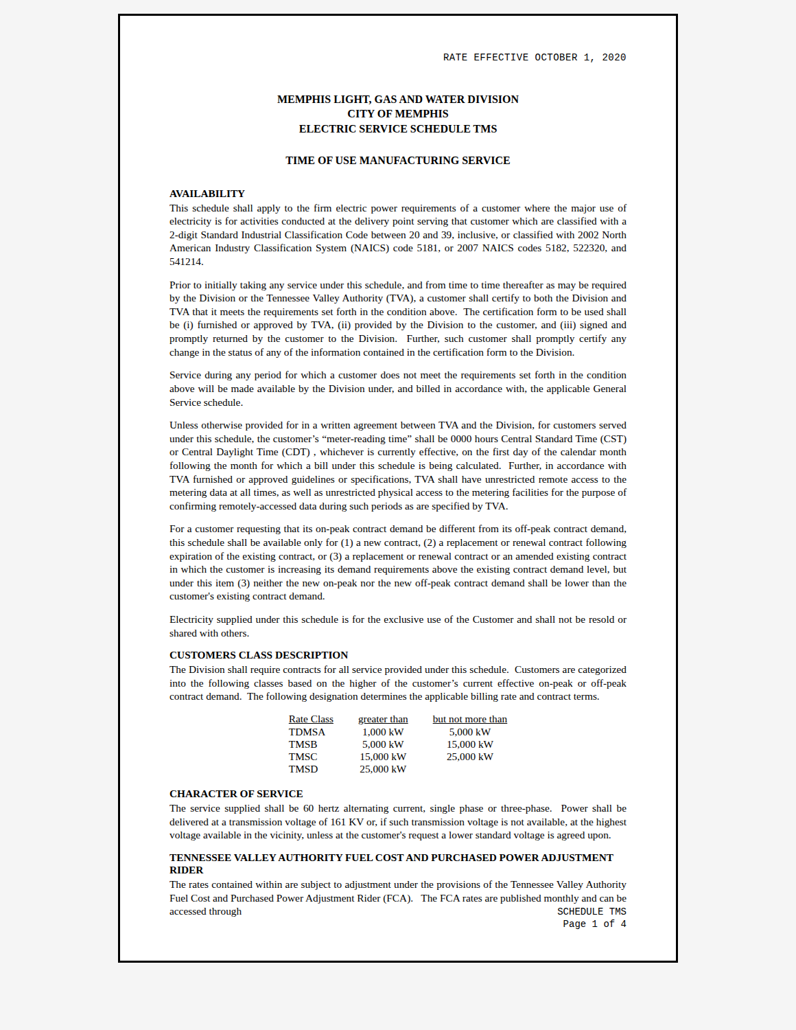RATE EFFECTIVE OCTOBER 1, 2020
MEMPHIS LIGHT, GAS AND WATER DIVISION
CITY OF MEMPHIS
ELECTRIC SERVICE SCHEDULE TMS
TIME OF USE MANUFACTURING SERVICE
Availability
This schedule shall apply to the firm electric power requirements of a customer where the major use of electricity is for activities conducted at the delivery point serving that customer which are classified with a 2-digit Standard Industrial Classification Code between 20 and 39, inclusive, or classified with 2002 North American Industry Classification System (NAICS) code 5181, or 2007 NAICS codes 5182, 522320, and 541214.
Prior to initially taking any service under this schedule, and from time to time thereafter as may be required by the Division or the Tennessee Valley Authority (TVA), a customer shall certify to both the Division and TVA that it meets the requirements set forth in the condition above. The certification form to be used shall be (i) furnished or approved by TVA, (ii) provided by the Division to the customer, and (iii) signed and promptly returned by the customer to the Division. Further, such customer shall promptly certify any change in the status of any of the information contained in the certification form to the Division.
Service during any period for which a customer does not meet the requirements set forth in the condition above will be made available by the Division under, and billed in accordance with, the applicable General Service schedule.
Unless otherwise provided for in a written agreement between TVA and the Division, for customers served under this schedule, the customer’s “meter-reading time” shall be 0000 hours Central Standard Time (CST) or Central Daylight Time (CDT) , whichever is currently effective, on the first day of the calendar month following the month for which a bill under this schedule is being calculated. Further, in accordance with TVA furnished or approved guidelines or specifications, TVA shall have unrestricted remote access to the metering data at all times, as well as unrestricted physical access to the metering facilities for the purpose of confirming remotely-accessed data during such periods as are specified by TVA.
For a customer requesting that its on-peak contract demand be different from its off-peak contract demand, this schedule shall be available only for (1) a new contract, (2) a replacement or renewal contract following expiration of the existing contract, or (3) a replacement or renewal contract or an amended existing contract in which the customer is increasing its demand requirements above the existing contract demand level, but under this item (3) neither the new on-peak nor the new off-peak contract demand shall be lower than the customer's existing contract demand.
Electricity supplied under this schedule is for the exclusive use of the Customer and shall not be resold or shared with others.
Customers Class Description
The Division shall require contracts for all service provided under this schedule. Customers are categorized into the following classes based on the higher of the customer’s current effective on-peak or off-peak contract demand. The following designation determines the applicable billing rate and contract terms.
| Rate Class | greater than | but not more than |
| --- | --- | --- |
| TDMSA | 1,000 kW | 5,000 kW |
| TMSB | 5,000 kW | 15,000 kW |
| TMSC | 15,000 kW | 25,000 kW |
| TMSD | 25,000 kW | |
Character of Service
The service supplied shall be 60 hertz alternating current, single phase or three-phase. Power shall be delivered at a transmission voltage of 161 KV or, if such transmission voltage is not available, at the highest voltage available in the vicinity, unless at the customer's request a lower standard voltage is agreed upon.
Tennessee Valley Authority Fuel Cost and Purchased Power Adjustment Rider
The rates contained within are subject to adjustment under the provisions of the Tennessee Valley Authority Fuel Cost and Purchased Power Adjustment Rider (FCA). The FCA rates are published monthly and can be accessed through
SCHEDULE TMS
Page 1 of 4